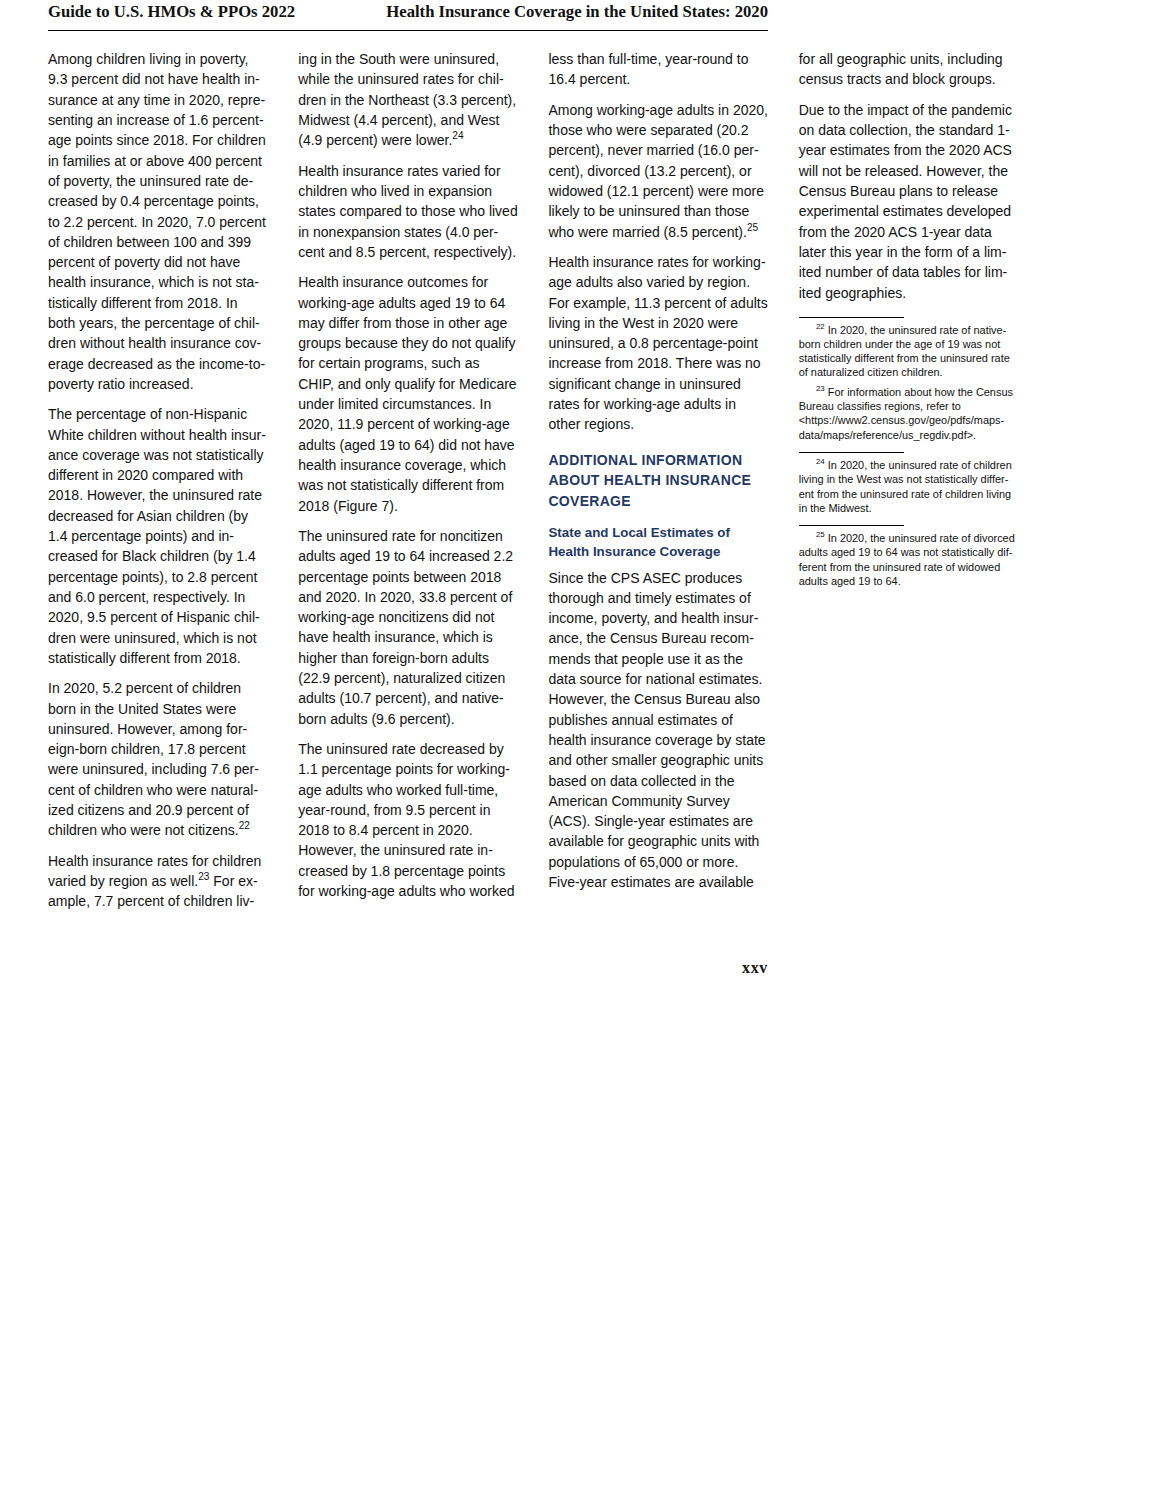Guide to U.S. HMOs & PPOs 2022
Health Insurance Coverage in the United States: 2020
Among children living in poverty, 9.3 percent did not have health insurance at any time in 2020, representing an increase of 1.6 percentage points since 2018. For children in families at or above 400 percent of poverty, the uninsured rate decreased by 0.4 percentage points, to 2.2 percent. In 2020, 7.0 percent of children between 100 and 399 percent of poverty did not have health insurance, which is not statistically different from 2018. In both years, the percentage of children without health insurance coverage decreased as the income-to-poverty ratio increased.
The percentage of non-Hispanic White children without health insurance coverage was not statistically different in 2020 compared with 2018. However, the uninsured rate decreased for Asian children (by 1.4 percentage points) and increased for Black children (by 1.4 percentage points), to 2.8 percent and 6.0 percent, respectively. In 2020, 9.5 percent of Hispanic children were uninsured, which is not statistically different from 2018.
In 2020, 5.2 percent of children born in the United States were uninsured. However, among foreign-born children, 17.8 percent were uninsured, including 7.6 percent of children who were naturalized citizens and 20.9 percent of children who were not citizens.22
Health insurance rates for children varied by region as well.23 For example, 7.7 percent of children living in the South were uninsured, while the uninsured rates for children in the Northeast (3.3 percent), Midwest (4.4 percent), and West (4.9 percent) were lower.24
Health insurance rates varied for children who lived in expansion states compared to those who lived in nonexpansion states (4.0 percent and 8.5 percent, respectively).
Health insurance outcomes for working-age adults aged 19 to 64 may differ from those in other age groups because they do not qualify for certain programs, such as CHIP, and only qualify for Medicare under limited circumstances. In 2020, 11.9 percent of working-age adults (aged 19 to 64) did not have health insurance coverage, which was not statistically different from 2018 (Figure 7).
The uninsured rate for noncitizen adults aged 19 to 64 increased 2.2 percentage points between 2018 and 2020. In 2020, 33.8 percent of working-age noncitizens did not have health insurance, which is higher than foreign-born adults (22.9 percent), naturalized citizen adults (10.7 percent), and native-born adults (9.6 percent).
The uninsured rate decreased by 1.1 percentage points for working-age adults who worked full-time, year-round, from 9.5 percent in 2018 to 8.4 percent in 2020. However, the uninsured rate increased by 1.8 percentage points for working-age adults who worked less than full-time, year-round to 16.4 percent.
Among working-age adults in 2020, those who were separated (20.2 percent), never married (16.0 percent), divorced (13.2 percent), or widowed (12.1 percent) were more likely to be uninsured than those who were married (8.5 percent).25
Health insurance rates for working-age adults also varied by region. For example, 11.3 percent of adults living in the West in 2020 were uninsured, a 0.8 percentage-point increase from 2018. There was no significant change in uninsured rates for working-age adults in other regions.
Additional Information About Health Insurance Coverage
State and Local Estimates of Health Insurance Coverage
Since the CPS ASEC produces thorough and timely estimates of income, poverty, and health insurance, the Census Bureau recommends that people use it as the data source for national estimates. However, the Census Bureau also publishes annual estimates of health insurance coverage by state and other smaller geographic units based on data collected in the American Community Survey (ACS). Single-year estimates are available for geographic units with populations of 65,000 or more. Five-year estimates are available for all geographic units, including census tracts and block groups.
Due to the impact of the pandemic on data collection, the standard 1-year estimates from the 2020 ACS will not be released. However, the Census Bureau plans to release experimental estimates developed from the 2020 ACS 1-year data later this year in the form of a limited number of data tables for limited geographies.
22 In 2020, the uninsured rate of native-born children under the age of 19 was not statistically different from the uninsured rate of naturalized citizen children.
23 For information about how the Census Bureau classifies regions, refer to <https://www2.census.gov/geo/pdfs/maps-data/maps/reference/us_regdiv.pdf>.
24 In 2020, the uninsured rate of children living in the West was not statistically different from the uninsured rate of children living in the Midwest.
25 In 2020, the uninsured rate of divorced adults aged 19 to 64 was not statistically different from the uninsured rate of widowed adults aged 19 to 64.
xxv